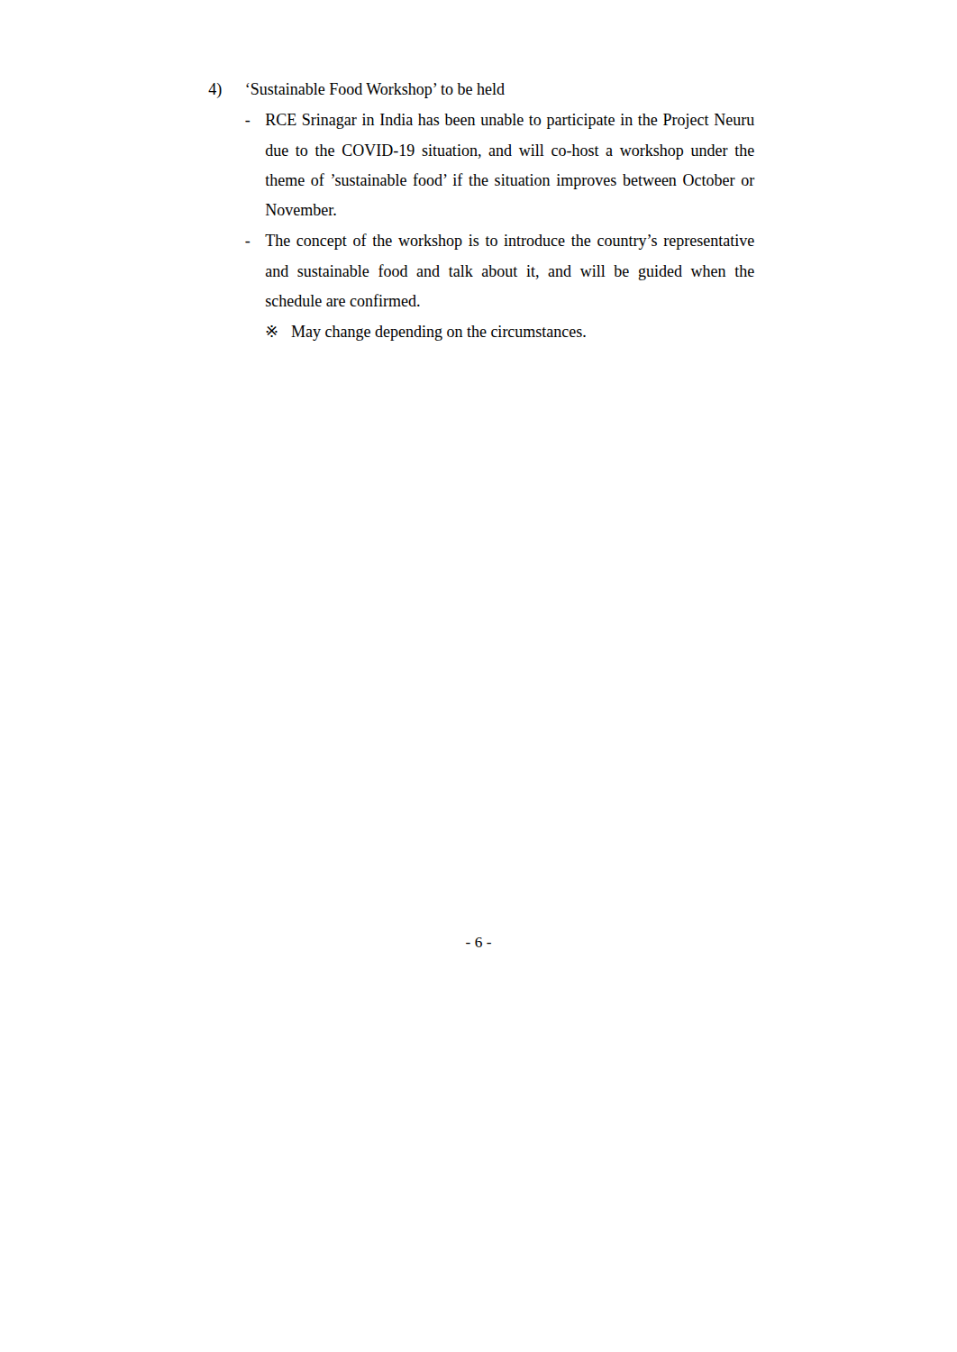4)
‘Sustainable Food Workshop’ to be held
-RCE Srinagar in India has been unable to participate in the Project Neuru due to the COVID-19 situation, and will co-host a workshop under the theme of ’sustainable food’ if the situation improves between October or November.
-The concept of the workshop is to introduce the country’s representative and sustainable food and talk about it, and will be guided when the schedule are confirmed.
※May change depending on the circumstances.
- 6 -